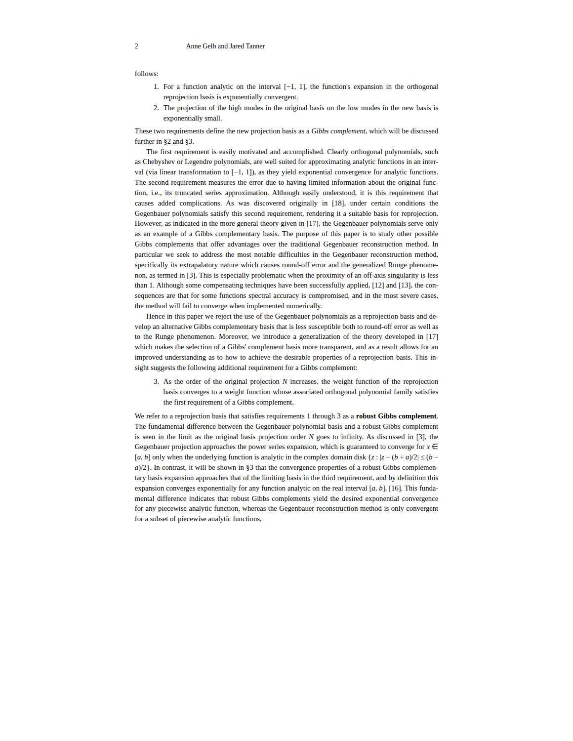2 Anne Gelb and Jared Tanner
follows:
For a function analytic on the interval [−1, 1], the function's expansion in the orthogonal reprojection basis is exponentially convergent.
The projection of the high modes in the original basis on the low modes in the new basis is exponentially small.
These two requirements define the new projection basis as a Gibbs complement, which will be discussed further in §2 and §3.
The first requirement is easily motivated and accomplished. Clearly orthogonal polynomials, such as Chebyshev or Legendre polynomials, are well suited for approximating analytic functions in an interval (via linear transformation to [−1, 1]), as they yield exponential convergence for analytic functions. The second requirement measures the error due to having limited information about the original function, i.e., its truncated series approximation. Although easily understood, it is this requirement that causes added complications. As was discovered originally in [18], under certain conditions the Gegenbauer polynomials satisfy this second requirement, rendering it a suitable basis for reprojection. However, as indicated in the more general theory given in [17], the Gegenbauer polynomials serve only as an example of a Gibbs complementary basis. The purpose of this paper is to study other possible Gibbs complements that offer advantages over the traditional Gegenbauer reconstruction method. In particular we seek to address the most notable difficulties in the Gegenbauer reconstruction method, specifically its extrapalatory nature which causes round-off error and the generalized Runge phenomenon, as termed in [3]. This is especially problematic when the proximity of an off-axis singularity is less than 1. Although some compensating techniques have been successfully applied, [12] and [13], the consequences are that for some functions spectral accuracy is compromised, and in the most severe cases, the method will fail to converge when implemented numerically.
Hence in this paper we reject the use of the Gegenbauer polynomials as a reprojection basis and develop an alternative Gibbs complementary basis that is less susceptible both to round-off error as well as to the Runge phenomenon. Moreover, we introduce a generalization of the theory developed in [17] which makes the selection of a Gibbs' complement basis more transparent, and as a result allows for an improved understanding as to how to achieve the desirable properties of a reprojection basis. This insight suggests the following additional requirement for a Gibbs complement:
As the order of the original projection N increases, the weight function of the reprojection basis converges to a weight function whose associated orthogonal polynomial family satisfies the first requirement of a Gibbs complement.
We refer to a reprojection basis that satisfies requirements 1 through 3 as a robust Gibbs complement. The fundamental difference between the Gegenbauer polynomial basis and a robust Gibbs complement is seen in the limit as the original basis projection order N goes to infinity. As discussed in [3], the Gegenbauer projection approaches the power series expansion, which is guaranteed to converge for x ∈ [a, b] only when the underlying function is analytic in the complex domain disk {z : |z − (b + a)/2| ≤ (b − a)/2}. In contrast, it will be shown in §3 that the convergence properties of a robust Gibbs complementary basis expansion approaches that of the limiting basis in the third requirement, and by definition this expansion converges exponentially for any function analytic on the real interval [a, b], [16]. This fundamental difference indicates that robust Gibbs complements yield the desired exponential convergence for any piecewise analytic function, whereas the Gegenbauer reconstruction method is only convergent for a subset of piecewise analytic functions,